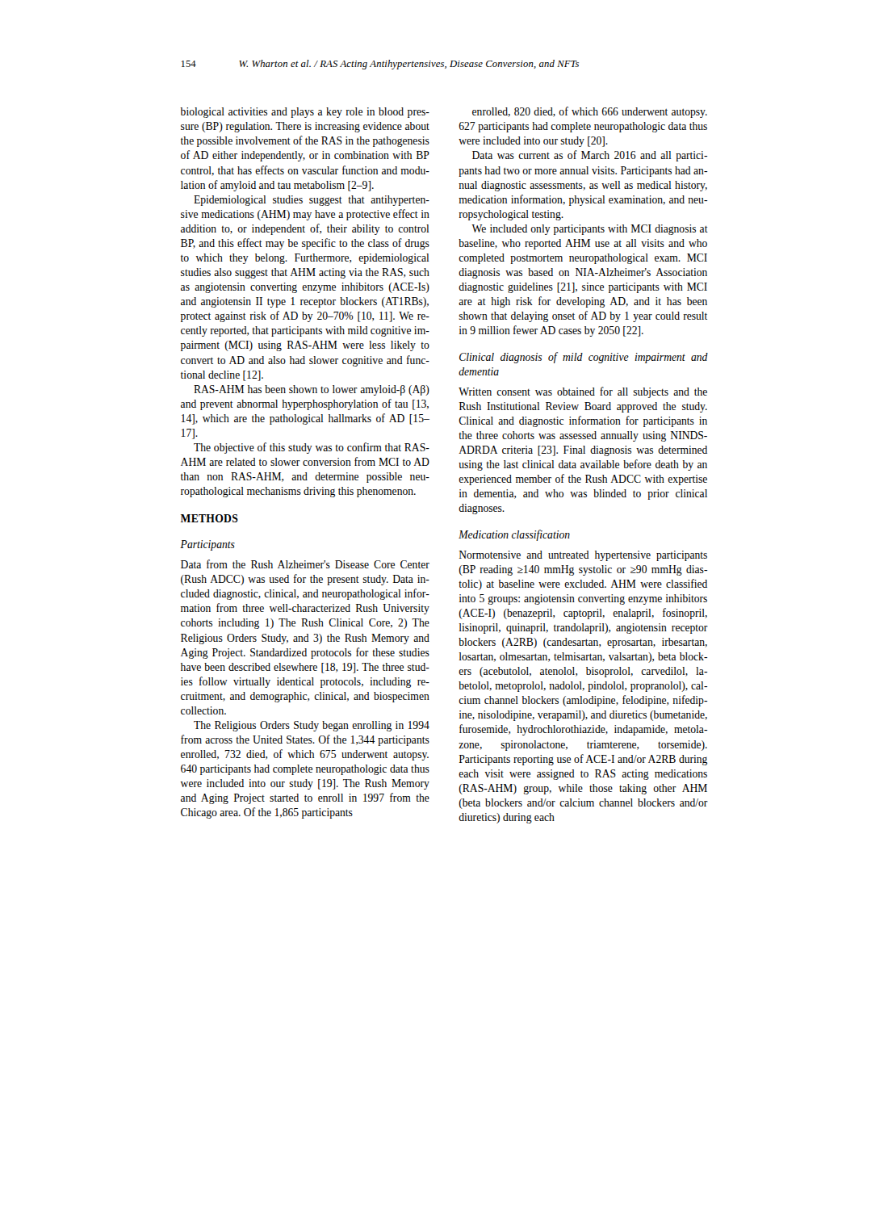154 W. Wharton et al. / RAS Acting Antihypertensives, Disease Conversion, and NFTs
biological activities and plays a key role in blood pressure (BP) regulation. There is increasing evidence about the possible involvement of the RAS in the pathogenesis of AD either independently, or in combination with BP control, that has effects on vascular function and modulation of amyloid and tau metabolism [2–9].
Epidemiological studies suggest that antihypertensive medications (AHM) may have a protective effect in addition to, or independent of, their ability to control BP, and this effect may be specific to the class of drugs to which they belong. Furthermore, epidemiological studies also suggest that AHM acting via the RAS, such as angiotensin converting enzyme inhibitors (ACE-Is) and angiotensin II type 1 receptor blockers (AT1RBs), protect against risk of AD by 20–70% [10, 11]. We recently reported, that participants with mild cognitive impairment (MCI) using RAS-AHM were less likely to convert to AD and also had slower cognitive and functional decline [12].
RAS-AHM has been shown to lower amyloid-β (Aβ) and prevent abnormal hyperphosphorylation of tau [13, 14], which are the pathological hallmarks of AD [15–17].
The objective of this study was to confirm that RAS-AHM are related to slower conversion from MCI to AD than non RAS-AHM, and determine possible neuropathological mechanisms driving this phenomenon.
METHODS
Participants
Data from the Rush Alzheimer's Disease Core Center (Rush ADCC) was used for the present study. Data included diagnostic, clinical, and neuropathological information from three well-characterized Rush University cohorts including 1) The Rush Clinical Core, 2) The Religious Orders Study, and 3) the Rush Memory and Aging Project. Standardized protocols for these studies have been described elsewhere [18, 19]. The three studies follow virtually identical protocols, including recruitment, and demographic, clinical, and biospecimen collection.
The Religious Orders Study began enrolling in 1994 from across the United States. Of the 1,344 participants enrolled, 732 died, of which 675 underwent autopsy. 640 participants had complete neuropathologic data thus were included into our study [19]. The Rush Memory and Aging Project started to enroll in 1997 from the Chicago area. Of the 1,865 participants
enrolled, 820 died, of which 666 underwent autopsy. 627 participants had complete neuropathologic data thus were included into our study [20].
Data was current as of March 2016 and all participants had two or more annual visits. Participants had annual diagnostic assessments, as well as medical history, medication information, physical examination, and neuropsychological testing.
We included only participants with MCI diagnosis at baseline, who reported AHM use at all visits and who completed postmortem neuropathological exam. MCI diagnosis was based on NIA-Alzheimer's Association diagnostic guidelines [21], since participants with MCI are at high risk for developing AD, and it has been shown that delaying onset of AD by 1 year could result in 9 million fewer AD cases by 2050 [22].
Clinical diagnosis of mild cognitive impairment and dementia
Written consent was obtained for all subjects and the Rush Institutional Review Board approved the study. Clinical and diagnostic information for participants in the three cohorts was assessed annually using NINDS-ADRDA criteria [23]. Final diagnosis was determined using the last clinical data available before death by an experienced member of the Rush ADCC with expertise in dementia, and who was blinded to prior clinical diagnoses.
Medication classification
Normotensive and untreated hypertensive participants (BP reading ≥140 mmHg systolic or ≥90 mmHg diastolic) at baseline were excluded. AHM were classified into 5 groups: angiotensin converting enzyme inhibitors (ACE-I) (benazepril, captopril, enalapril, fosinopril, lisinopril, quinapril, trandolapril), angiotensin receptor blockers (A2RB) (candesartan, eprosartan, irbesartan, losartan, olmesartan, telmisartan, valsartan), beta blockers (acebutolol, atenolol, bisoprolol, carvedilol, labetolol, metoprolol, nadolol, pindolol, propranolol), calcium channel blockers (amlodipine, felodipine, nifedipine, nisolodipine, verapamil), and diuretics (bumetanide, furosemide, hydrochlorothiazide, indapamide, metolazone, spironolactone, triamterene, torsemide). Participants reporting use of ACE-I and/or A2RB during each visit were assigned to RAS acting medications (RAS-AHM) group, while those taking other AHM (beta blockers and/or calcium channel blockers and/or diuretics) during each